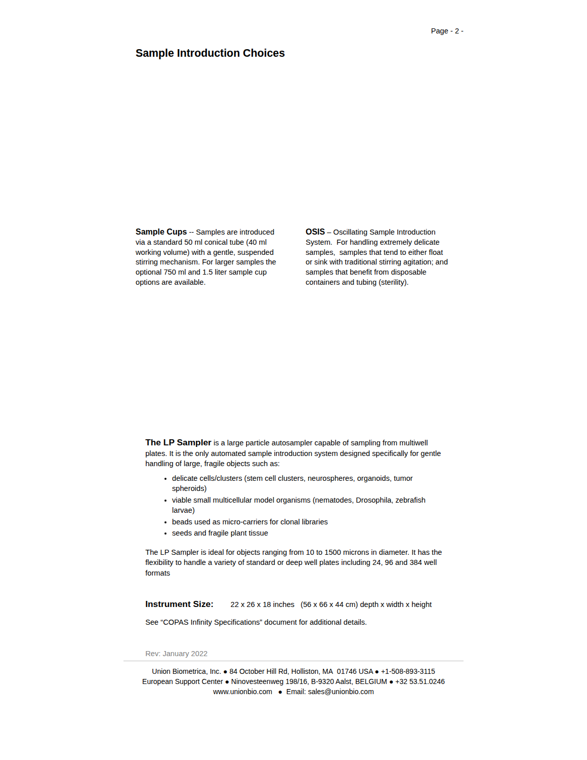Page - 2 -
Sample Introduction Choices
Sample Cups -- Samples are introduced via a standard 50 ml conical tube (40 ml working volume) with a gentle, suspended stirring mechanism. For larger samples the optional 750 ml and 1.5 liter sample cup options are available.
OSIS – Oscillating Sample Introduction System. For handling extremely delicate samples, samples that tend to either float or sink with traditional stirring agitation; and samples that benefit from disposable containers and tubing (sterility).
The LP Sampler is a large particle autosampler capable of sampling from multiwell plates. It is the only automated sample introduction system designed specifically for gentle handling of large, fragile objects such as:
delicate cells/clusters (stem cell clusters, neurospheres, organoids, tumor spheroids)
viable small multicellular model organisms (nematodes, Drosophila, zebrafish larvae)
beads used as micro-carriers for clonal libraries
seeds and fragile plant tissue
The LP Sampler is ideal for objects ranging from 10 to 1500 microns in diameter. It has the flexibility to handle a variety of standard or deep well plates including 24, 96 and 384 well formats
Instrument Size: 22 x 26 x 18 inches (56 x 66 x 44 cm) depth x width x height
See “COPAS Infinity Specifications” document for additional details.
Rev: January 2022
Union Biometrica, Inc. ● 84 October Hill Rd, Holliston, MA 01746 USA ● +1-508-893-3115
European Support Center ● Ninovesteenweg 198/16, B-9320 Aalst, BELGIUM ● +32 53.51.0246
www.unionbio.com ● Email: sales@unionbio.com